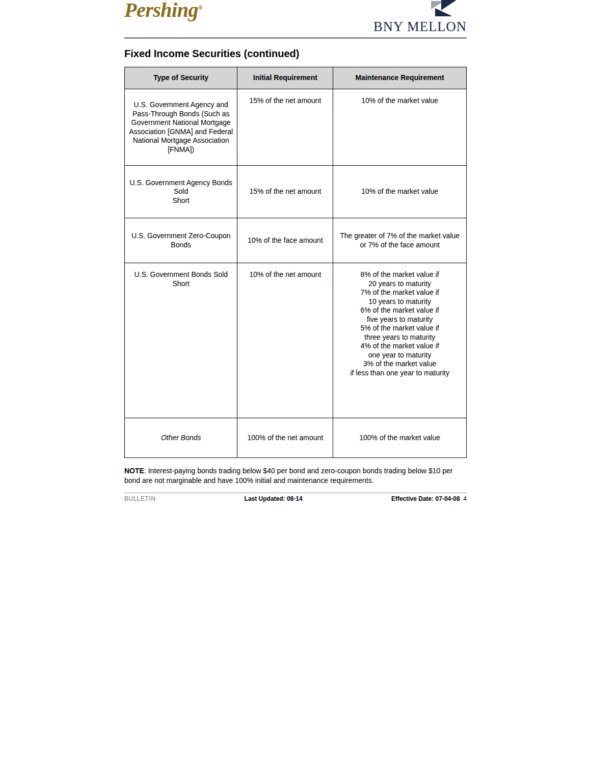Pershing®
BNY MELLON
Fixed Income Securities (continued)
| Type of Security | Initial Requirement | Maintenance Requirement |
| --- | --- | --- |
| U.S. Government Agency and Pass-Through Bonds (Such as Government National Mortgage Association [GNMA] and Federal National Mortgage Association [FNMA]) | 15% of the net amount | 10% of the market value |
| U.S. Government Agency Bonds Sold Short | 15% of the net amount | 10% of the market value |
| U.S. Government Zero-Coupon Bonds | 10% of the face amount | The greater of 7% of the market value or 7% of the face amount |
| U.S. Government Bonds Sold Short | 10% of the net amount | 8% of the market value if 20 years to maturity 7% of the market value if 10 years to maturity 6% of the market value if five years to maturity 5% of the market value if three years to maturity 4% of the market value if one year to maturity 3% of the market value if less than one year to maturity |
| Other Bonds | 100% of the net amount | 100% of the market value |
NOTE: Interest-paying bonds trading below $40 per bond and zero-coupon bonds trading below $10 per bond are not marginable and have 100% initial and maintenance requirements.
BULLETIN
Last Updated: 08-14
Effective Date: 07-04-08 4